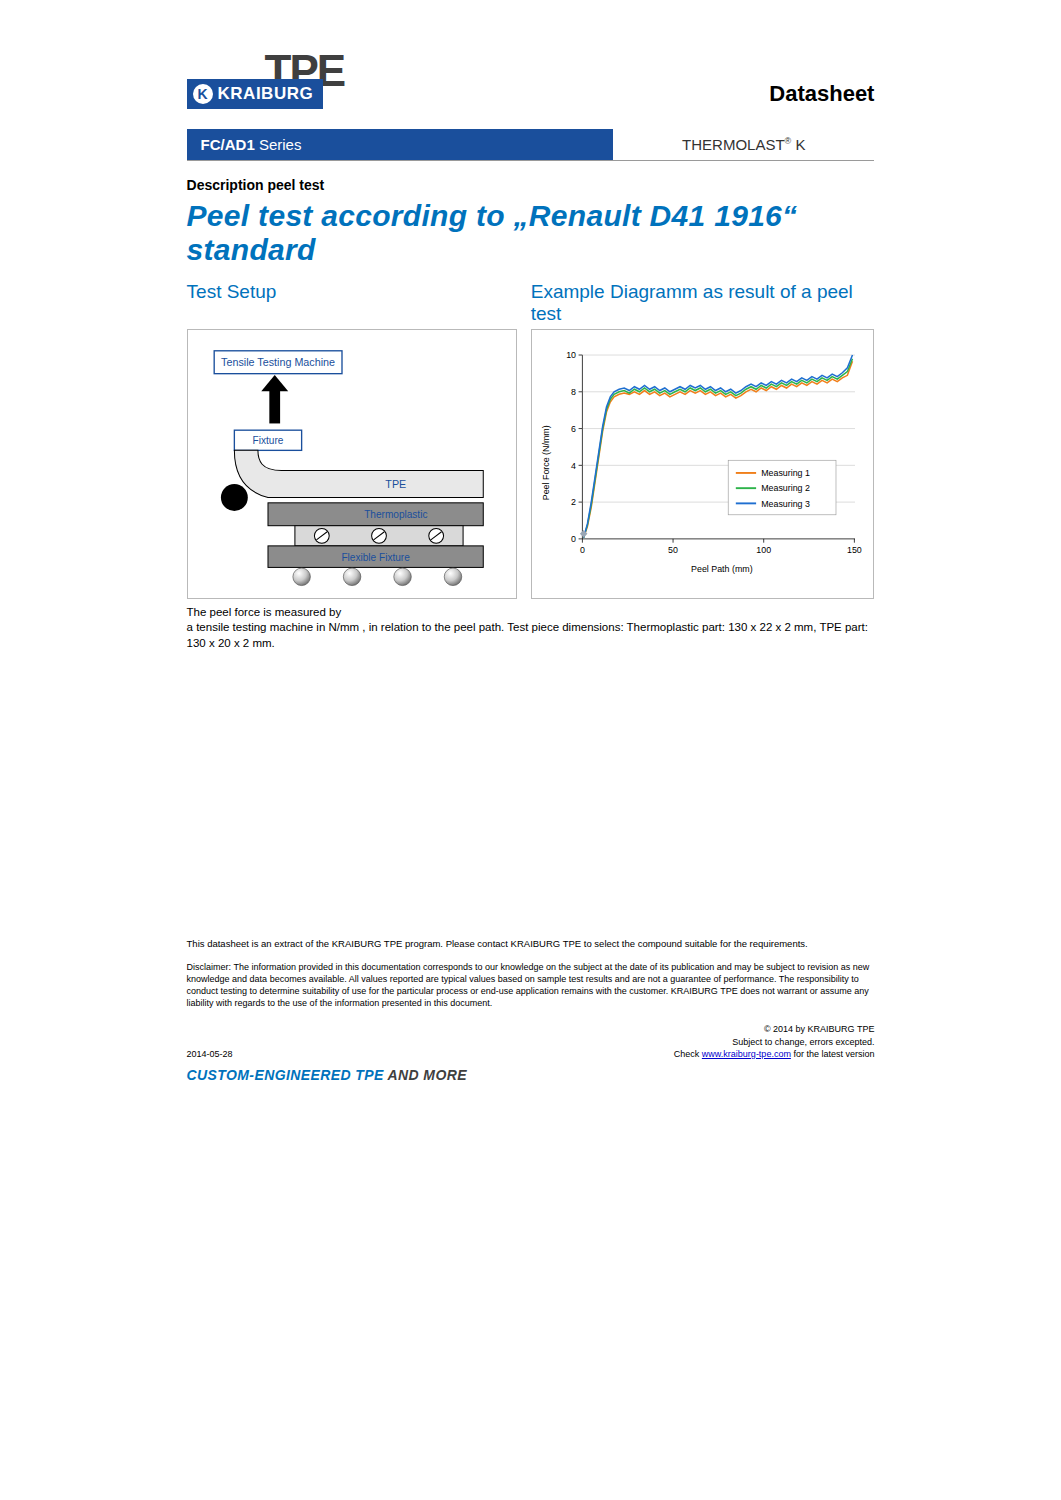TPE
K
KRAIBURG
Datasheet
FC/AD1 Series
THERMOLAST® K
Description peel test
Peel test according to „Renault D41 1916“ standard
Test Setup
Example Diagramm as result of a peel test
Tensile Testing Machine Fixture TPE Thermoplastic Flexible Fixture
Peel Force (N/mm) Peel Path (mm) 0 2 4 6 8 10 0 50 100 150 Measuring 1 Measuring 2 Measuring 3
The peel force is measured by
a tensile testing machine in N/mm , in relation to the peel path. Test piece dimensions: Thermoplastic part: 130 x 22 x 2 mm, TPE part: 130 x 20 x 2 mm.
This datasheet is an extract of the KRAIBURG TPE program. Please contact KRAIBURG TPE to select the compound suitable for the requirements.
Disclaimer: The information provided in this documentation corresponds to our knowledge on the subject at the date of its publication and may be subject to revision as new knowledge and data becomes available. All values reported are typical values based on sample test results and are not a guarantee of performance. The responsibility to conduct testing to determine suitability of use for the particular process or end-use application remains with the customer. KRAIBURG TPE does not warrant or assume any liability with regards to the use of the information presented in this document.
2014-05-28
© 2014 by KRAIBURG TPE
Subject to change, errors excepted.
Check www.kraiburg-tpe.com for the latest version
CUSTOM-ENGINEERED TPE AND MORE